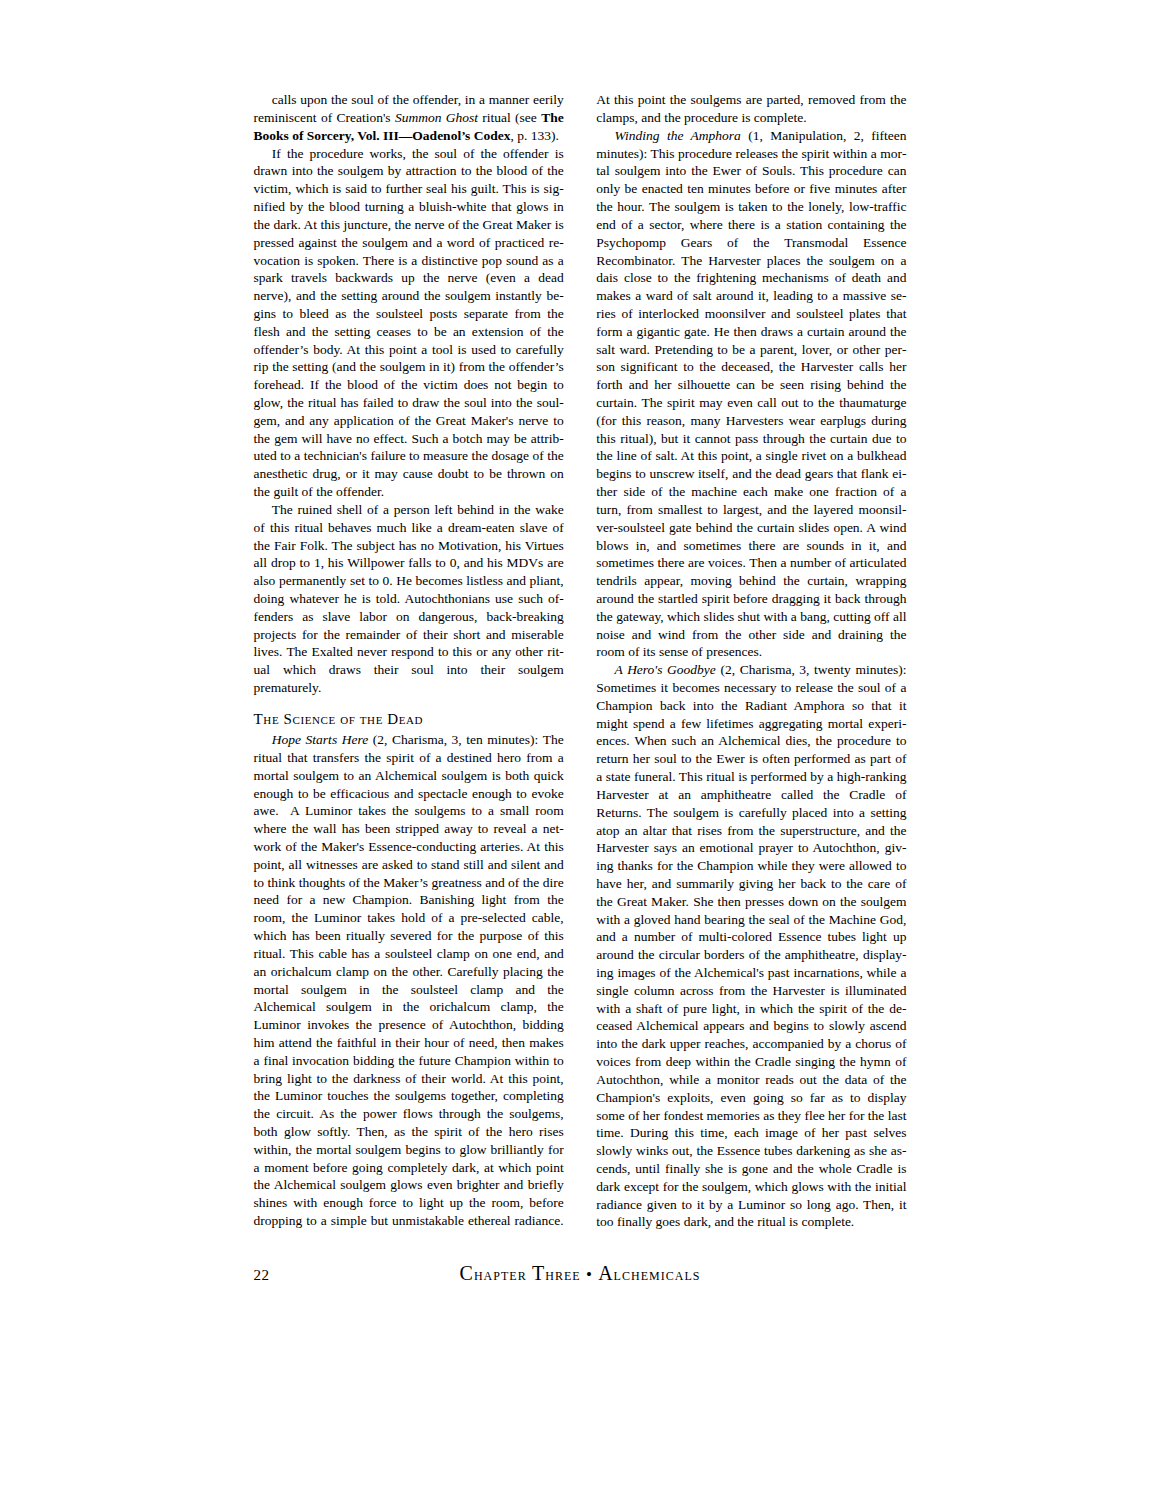calls upon the soul of the offender, in a manner eerily reminiscent of Creation's Summon Ghost ritual (see The Books of Sorcery, Vol. III—Oadenol’s Codex, p. 133).
If the procedure works, the soul of the offender is drawn into the soulgem by attraction to the blood of the victim, which is said to further seal his guilt. This is signified by the blood turning a bluish-white that glows in the dark. At this juncture, the nerve of the Great Maker is pressed against the soulgem and a word of practiced revocation is spoken. There is a distinctive pop sound as a spark travels backwards up the nerve (even a dead nerve), and the setting around the soulgem instantly begins to bleed as the soulsteel posts separate from the flesh and the setting ceases to be an extension of the offender’s body. At this point a tool is used to carefully rip the setting (and the soulgem in it) from the offender’s forehead. If the blood of the victim does not begin to glow, the ritual has failed to draw the soul into the soulgem, and any application of the Great Maker's nerve to the gem will have no effect. Such a botch may be attributed to a technician's failure to measure the dosage of the anesthetic drug, or it may cause doubt to be thrown on the guilt of the offender.
The ruined shell of a person left behind in the wake of this ritual behaves much like a dream-eaten slave of the Fair Folk. The subject has no Motivation, his Virtues all drop to 1, his Willpower falls to 0, and his MDVs are also permanently set to 0. He becomes listless and pliant, doing whatever he is told. Autochthonians use such offenders as slave labor on dangerous, back-breaking projects for the remainder of their short and miserable lives. The Exalted never respond to this or any other ritual which draws their soul into their soulgem prematurely.
The Science of the Dead
Hope Starts Here (2, Charisma, 3, ten minutes): The ritual that transfers the spirit of a destined hero from a mortal soulgem to an Alchemical soulgem is both quick enough to be efficacious and spectacle enough to evoke awe. A Luminor takes the soulgems to a small room where the wall has been stripped away to reveal a network of the Maker's Essence-conducting arteries. At this point, all witnesses are asked to stand still and silent and to think thoughts of the Maker’s greatness and of the dire need for a new Champion. Banishing light from the room, the Luminor takes hold of a pre-selected cable, which has been ritually severed for the purpose of this ritual. This cable has a soulsteel clamp on one end, and an orichalcum clamp on the other. Carefully placing the mortal soulgem in the soulsteel clamp and the Alchemical soulgem in the orichalcum clamp, the Luminor invokes the presence of Autochthon, bidding him attend the faithful in their hour of need, then makes a final invocation bidding the future Champion within to bring light to the darkness of their world. At this point, the Luminor touches the soulgems together, completing the circuit. As the power flows through the soulgems, both glow softly. Then, as the spirit of the hero rises within, the mortal soulgem begins to glow brilliantly for a moment before going completely dark, at which point the Alchemical soulgem glows even brighter and briefly shines with enough force to light up the room, before dropping to a simple but unmistakable ethereal radiance. At this point the soulgems are parted, removed from the clamps, and the procedure is complete.
Winding the Amphora (1, Manipulation, 2, fifteen minutes): This procedure releases the spirit within a mortal soulgem into the Ewer of Souls. This procedure can only be enacted ten minutes before or five minutes after the hour. The soulgem is taken to the lonely, low-traffic end of a sector, where there is a station containing the Psychopomp Gears of the Transmodal Essence Recombinator. The Harvester places the soulgem on a dais close to the frightening mechanisms of death and makes a ward of salt around it, leading to a massive series of interlocked moonsilver and soulsteel plates that form a gigantic gate. He then draws a curtain around the salt ward. Pretending to be a parent, lover, or other person significant to the deceased, the Harvester calls her forth and her silhouette can be seen rising behind the curtain. The spirit may even call out to the thaumaturge (for this reason, many Harvesters wear earplugs during this ritual), but it cannot pass through the curtain due to the line of salt. At this point, a single rivet on a bulkhead begins to unscrew itself, and the dead gears that flank either side of the machine each make one fraction of a turn, from smallest to largest, and the layered moonsilver-soulsteel gate behind the curtain slides open. A wind blows in, and sometimes there are sounds in it, and sometimes there are voices. Then a number of articulated tendrils appear, moving behind the curtain, wrapping around the startled spirit before dragging it back through the gateway, which slides shut with a bang, cutting off all noise and wind from the other side and draining the room of its sense of presences.
A Hero's Goodbye (2, Charisma, 3, twenty minutes): Sometimes it becomes necessary to release the soul of a Champion back into the Radiant Amphora so that it might spend a few lifetimes aggregating mortal experiences. When such an Alchemical dies, the procedure to return her soul to the Ewer is often performed as part of a state funeral. This ritual is performed by a high-ranking Harvester at an amphitheatre called the Cradle of Returns. The soulgem is carefully placed into a setting atop an altar that rises from the superstructure, and the Harvester says an emotional prayer to Autochthon, giving thanks for the Champion while they were allowed to have her, and summarily giving her back to the care of the Great Maker. She then presses down on the soulgem with a gloved hand bearing the seal of the Machine God, and a number of multi-colored Essence tubes light up around the circular borders of the amphitheatre, displaying images of the Alchemical's past incarnations, while a single column across from the Harvester is illuminated with a shaft of pure light, in which the spirit of the deceased Alchemical appears and begins to slowly ascend into the dark upper reaches, accompanied by a chorus of voices from deep within the Cradle singing the hymn of Autochthon, while a monitor reads out the data of the Champion's exploits, even going so far as to display some of her fondest memories as they flee her for the last time. During this time, each image of her past selves slowly winks out, the Essence tubes darkening as she ascends, until finally she is gone and the whole Cradle is dark except for the soulgem, which glows with the initial radiance given to it by a Luminor so long ago. Then, it too finally goes dark, and the ritual is complete.
22
Chapter Three • Alchemicals